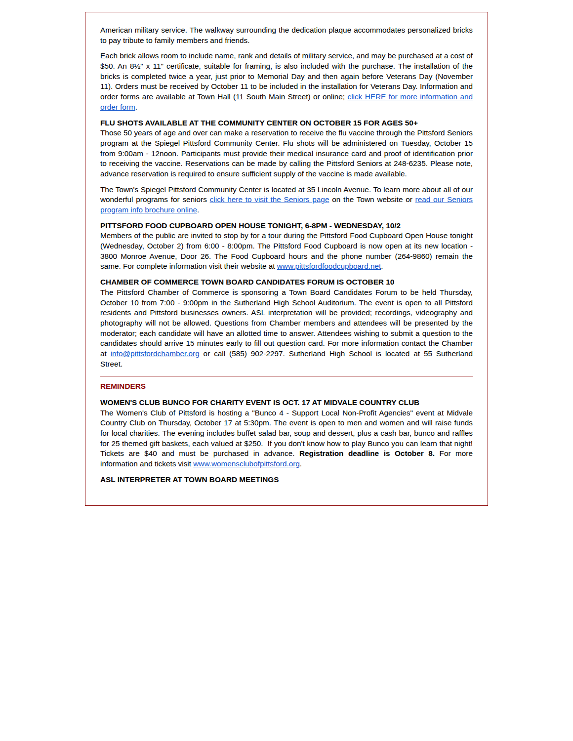American military service. The walkway surrounding the dedication plaque accommodates personalized bricks to pay tribute to family members and friends.
Each brick allows room to include name, rank and details of military service, and may be purchased at a cost of $50. An 8½" x 11" certificate, suitable for framing, is also included with the purchase. The installation of the bricks is completed twice a year, just prior to Memorial Day and then again before Veterans Day (November 11). Orders must be received by October 11 to be included in the installation for Veterans Day. Information and order forms are available at Town Hall (11 South Main Street) or online; click HERE for more information and order form.
Flu Shots Available at the Community Center on October 15 for Ages 50+
Those 50 years of age and over can make a reservation to receive the flu vaccine through the Pittsford Seniors program at the Spiegel Pittsford Community Center. Flu shots will be administered on Tuesday, October 15 from 9:00am - 12noon. Participants must provide their medical insurance card and proof of identification prior to receiving the vaccine. Reservations can be made by calling the Pittsford Seniors at 248-6235. Please note, advance reservation is required to ensure sufficient supply of the vaccine is made available.
The Town's Spiegel Pittsford Community Center is located at 35 Lincoln Avenue. To learn more about all of our wonderful programs for seniors click here to visit the Seniors page on the Town website or read our Seniors program info brochure online.
Pittsford Food Cupboard Open House Tonight, 6-8pm - Wednesday, 10/2
Members of the public are invited to stop by for a tour during the Pittsford Food Cupboard Open House tonight (Wednesday, October 2) from 6:00 - 8:00pm. The Pittsford Food Cupboard is now open at its new location - 3800 Monroe Avenue, Door 26. The Food Cupboard hours and the phone number (264-9860) remain the same. For complete information visit their website at www.pittsfordfoodcupboard.net.
Chamber of Commerce Town Board Candidates Forum is October 10
The Pittsford Chamber of Commerce is sponsoring a Town Board Candidates Forum to be held Thursday, October 10 from 7:00 - 9:00pm in the Sutherland High School Auditorium. The event is open to all Pittsford residents and Pittsford businesses owners. ASL interpretation will be provided; recordings, videography and photography will not be allowed. Questions from Chamber members and attendees will be presented by the moderator; each candidate will have an allotted time to answer. Attendees wishing to submit a question to the candidates should arrive 15 minutes early to fill out question card. For more information contact the Chamber at info@pittsfordchamber.org or call (585) 902-2297. Sutherland High School is located at 55 Sutherland Street.
Reminders
Women's Club Bunco for Charity Event is Oct. 17 at Midvale Country Club
The Women's Club of Pittsford is hosting a "Bunco 4 - Support Local Non-Profit Agencies" event at Midvale Country Club on Thursday, October 17 at 5:30pm. The event is open to men and women and will raise funds for local charities. The evening includes buffet salad bar, soup and dessert, plus a cash bar, bunco and raffles for 25 themed gift baskets, each valued at $250. If you don't know how to play Bunco you can learn that night! Tickets are $40 and must be purchased in advance. Registration deadline is October 8. For more information and tickets visit www.womensclubofpittsford.org.
ASL Interpreter at Town Board Meetings